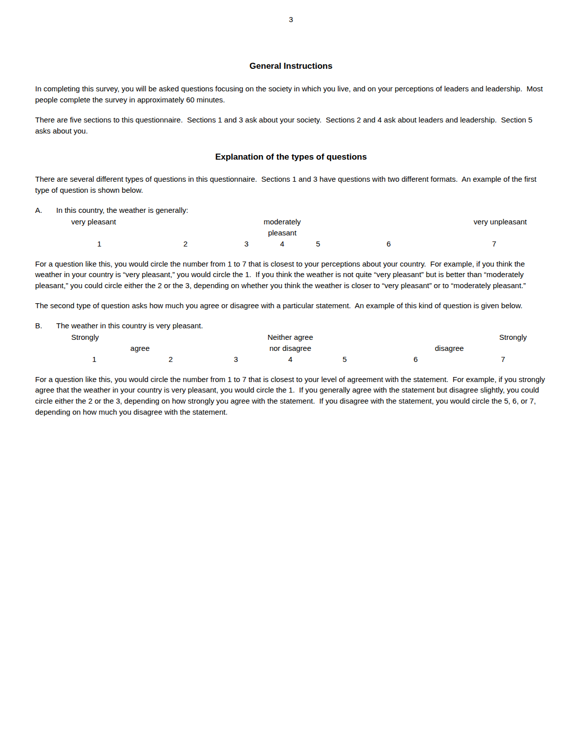3
General Instructions
In completing this survey, you will be asked questions focusing on the society in which you live, and on your perceptions of leaders and leadership. Most people complete the survey in approximately 60 minutes.
There are five sections to this questionnaire. Sections 1 and 3 ask about your society. Sections 2 and 4 ask about leaders and leadership. Section 5 asks about you.
Explanation of the types of questions
There are several different types of questions in this questionnaire. Sections 1 and 3 have questions with two different formats. An example of the first type of question is shown below.
A. In this country, the weather is generally:
| very pleasant | moderately pleasant | very unpleasant |
| 1 | 2 | 3 | 4 | 5 | 6 | 7 |
For a question like this, you would circle the number from 1 to 7 that is closest to your perceptions about your country. For example, if you think the weather in your country is “very pleasant,” you would circle the 1. If you think the weather is not quite “very pleasant” but is better than “moderately pleasant,” you could circle either the 2 or the 3, depending on whether you think the weather is closer to “very pleasant” or to “moderately pleasant.”
The second type of question asks how much you agree or disagree with a particular statement. An example of this kind of question is given below.
B. The weather in this country is very pleasant.
| Strongly agree | Neither agree nor disagree | Strongly disagree |
| 1 | 2 | 3 | 4 | 5 | 6 | 7 |
For a question like this, you would circle the number from 1 to 7 that is closest to your level of agreement with the statement. For example, if you strongly agree that the weather in your country is very pleasant, you would circle the 1. If you generally agree with the statement but disagree slightly, you could circle either the 2 or the 3, depending on how strongly you agree with the statement. If you disagree with the statement, you would circle the 5, 6, or 7, depending on how much you disagree with the statement.